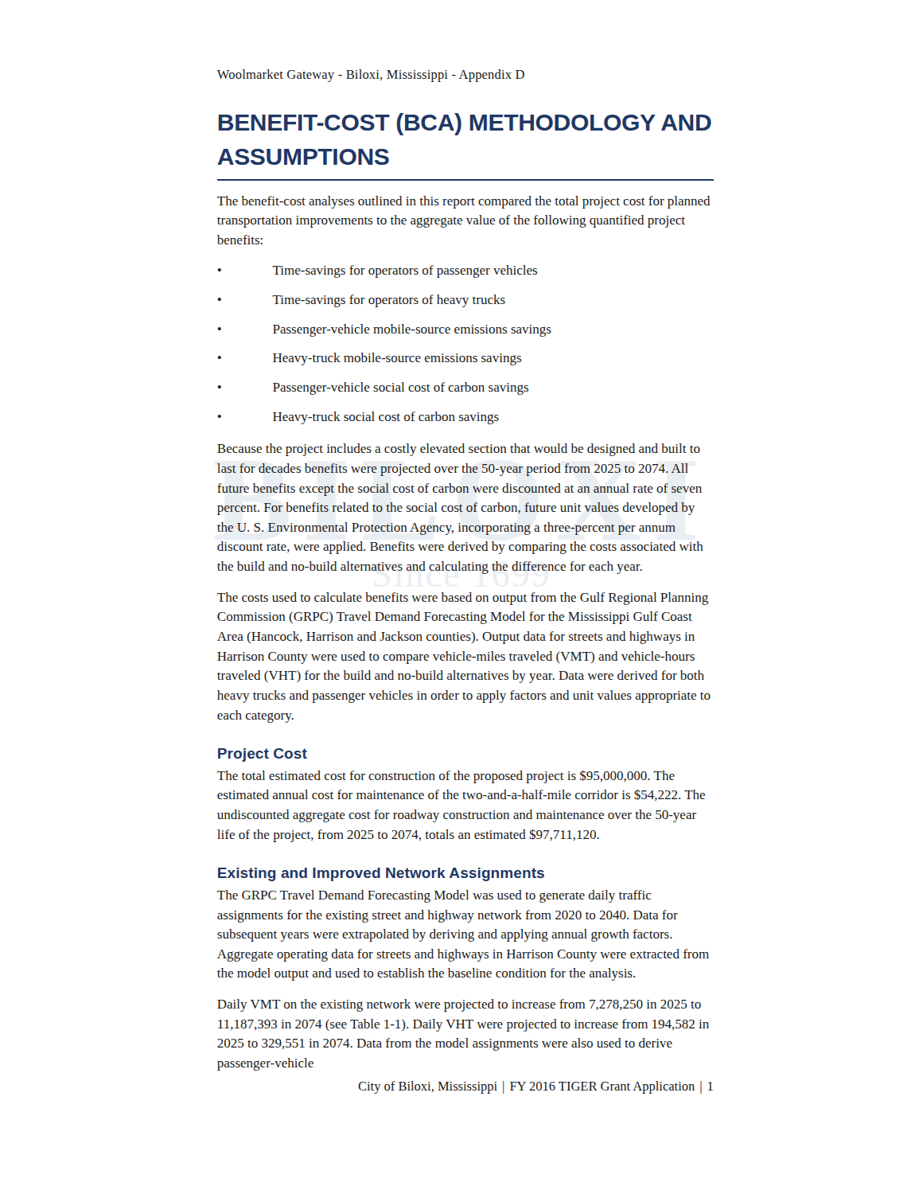BILOXI
Since 1699
Woolmarket Gateway - Biloxi, Mississippi - Appendix D
Benefit-Cost (BCA) Methodology and Assumptions
The benefit-cost analyses outlined in this report compared the total project cost for planned transportation improvements to the aggregate value of the following quantified project benefits:
Time-savings for operators of passenger vehicles
Time-savings for operators of heavy trucks
Passenger-vehicle mobile-source emissions savings
Heavy-truck mobile-source emissions savings
Passenger-vehicle social cost of carbon savings
Heavy-truck social cost of carbon savings
Because the project includes a costly elevated section that would be designed and built to last for decades benefits were projected over the 50-year period from 2025 to 2074. All future benefits except the social cost of carbon were discounted at an annual rate of seven percent. For benefits related to the social cost of carbon, future unit values developed by the U. S. Environmental Protection Agency, incorporating a three-percent per annum discount rate, were applied. Benefits were derived by comparing the costs associated with the build and no-build alternatives and calculating the difference for each year.
The costs used to calculate benefits were based on output from the Gulf Regional Planning Commission (GRPC) Travel Demand Forecasting Model for the Mississippi Gulf Coast Area (Hancock, Harrison and Jackson counties). Output data for streets and highways in Harrison County were used to compare vehicle-miles traveled (VMT) and vehicle-hours traveled (VHT) for the build and no-build alternatives by year. Data were derived for both heavy trucks and passenger vehicles in order to apply factors and unit values appropriate to each category.
Project Cost
The total estimated cost for construction of the proposed project is $95,000,000. The estimated annual cost for maintenance of the two-and-a-half-mile corridor is $54,222. The undiscounted aggregate cost for roadway construction and maintenance over the 50-year life of the project, from 2025 to 2074, totals an estimated $97,711,120.
Existing and Improved Network Assignments
The GRPC Travel Demand Forecasting Model was used to generate daily traffic assignments for the existing street and highway network from 2020 to 2040. Data for subsequent years were extrapolated by deriving and applying annual growth factors. Aggregate operating data for streets and highways in Harrison County were extracted from the model output and used to establish the baseline condition for the analysis.
Daily VMT on the existing network were projected to increase from 7,278,250 in 2025 to 11,187,393 in 2074 (see Table 1-1). Daily VHT were projected to increase from 194,582 in 2025 to 329,551 in 2074. Data from the model assignments were also used to derive passenger-vehicle
City of Biloxi, Mississippi|FY 2016 TIGER Grant Application|1